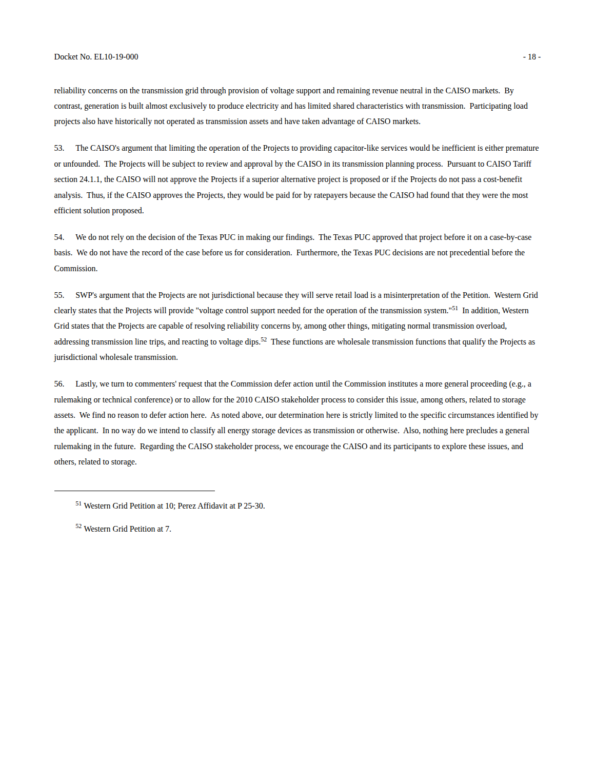Docket No. EL10-19-000 - 18 -
reliability concerns on the transmission grid through provision of voltage support and remaining revenue neutral in the CAISO markets. By contrast, generation is built almost exclusively to produce electricity and has limited shared characteristics with transmission. Participating load projects also have historically not operated as transmission assets and have taken advantage of CAISO markets.
53. The CAISO's argument that limiting the operation of the Projects to providing capacitor-like services would be inefficient is either premature or unfounded. The Projects will be subject to review and approval by the CAISO in its transmission planning process. Pursuant to CAISO Tariff section 24.1.1, the CAISO will not approve the Projects if a superior alternative project is proposed or if the Projects do not pass a cost-benefit analysis. Thus, if the CAISO approves the Projects, they would be paid for by ratepayers because the CAISO had found that they were the most efficient solution proposed.
54. We do not rely on the decision of the Texas PUC in making our findings. The Texas PUC approved that project before it on a case-by-case basis. We do not have the record of the case before us for consideration. Furthermore, the Texas PUC decisions are not precedential before the Commission.
55. SWP's argument that the Projects are not jurisdictional because they will serve retail load is a misinterpretation of the Petition. Western Grid clearly states that the Projects will provide "voltage control support needed for the operation of the transmission system."51 In addition, Western Grid states that the Projects are capable of resolving reliability concerns by, among other things, mitigating normal transmission overload, addressing transmission line trips, and reacting to voltage dips.52 These functions are wholesale transmission functions that qualify the Projects as jurisdictional wholesale transmission.
56. Lastly, we turn to commenters' request that the Commission defer action until the Commission institutes a more general proceeding (e.g., a rulemaking or technical conference) or to allow for the 2010 CAISO stakeholder process to consider this issue, among others, related to storage assets. We find no reason to defer action here. As noted above, our determination here is strictly limited to the specific circumstances identified by the applicant. In no way do we intend to classify all energy storage devices as transmission or otherwise. Also, nothing here precludes a general rulemaking in the future. Regarding the CAISO stakeholder process, we encourage the CAISO and its participants to explore these issues, and others, related to storage.
51Western Grid Petition at 10; Perez Affidavit at P 25-30.
52Western Grid Petition at 7.